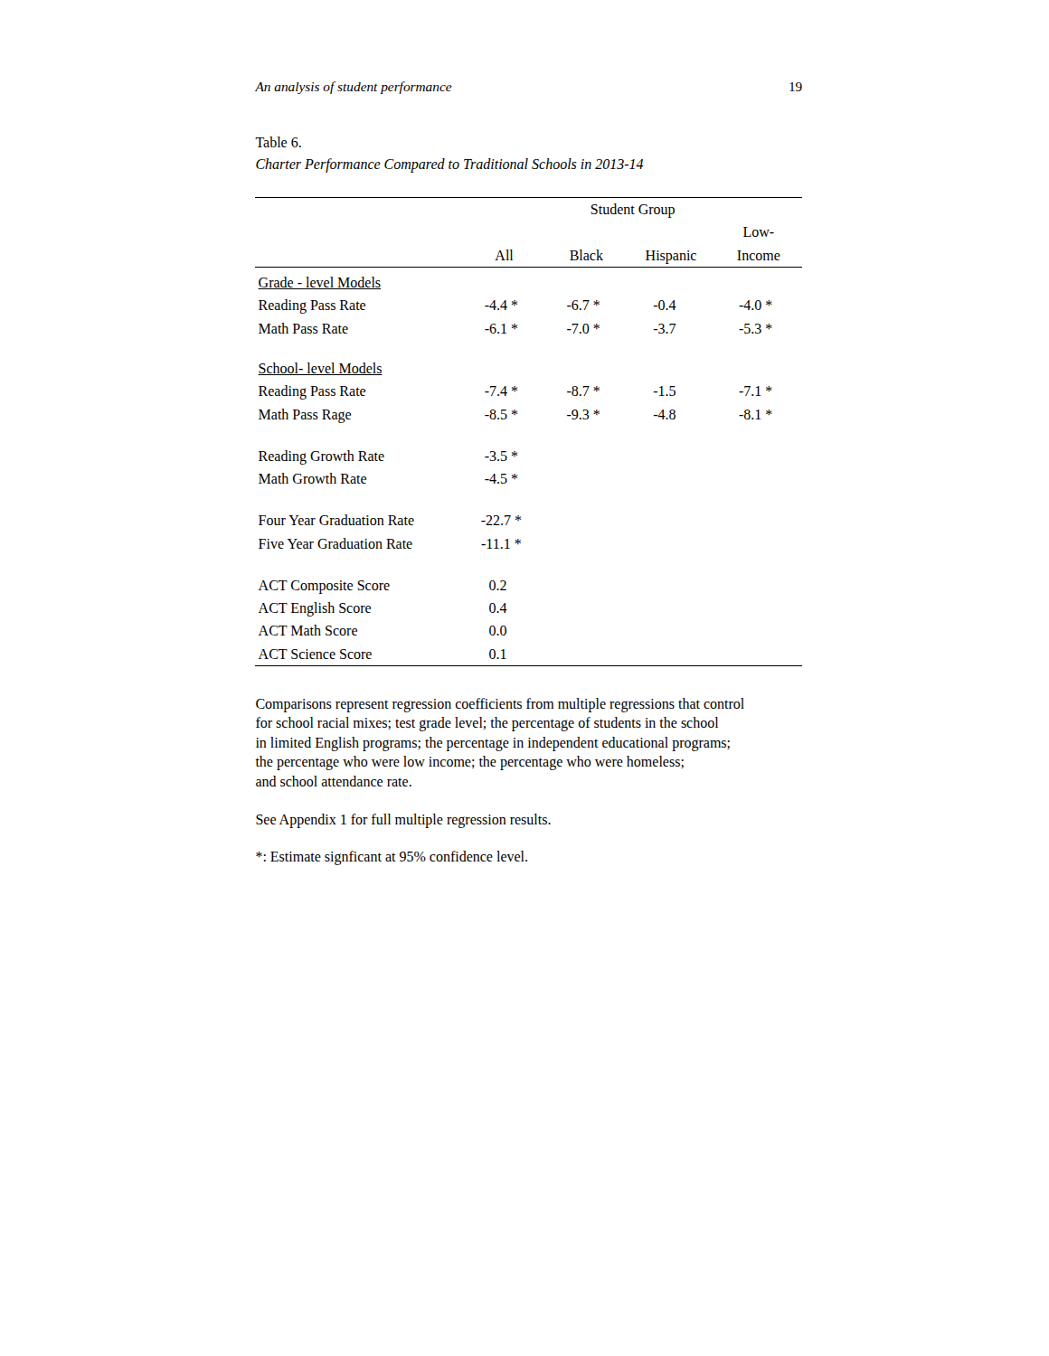An analysis of student performance 19
Table 6.
Charter Performance Compared to Traditional Schools in 2013-14
| | Student Group |
| | | | | Low- |
| | All | Black | Hispanic | Income |
| Grade - level Models | | | | |
| Reading Pass Rate | -4.4 * | -6.7 * | -0.4 | -4.0 * |
| Math Pass Rate | -6.1 * | -7.0 * | -3.7 | -5.3 * |
| School- level Models | | | | |
| Reading Pass Rate | -7.4 * | -8.7 * | -1.5 | -7.1 * |
| Math Pass Rage | -8.5 * | -9.3 * | -4.8 | -8.1 * |
| Reading Growth Rate | -3.5 * | | | |
| Math Growth Rate | -4.5 * | | | |
| Four Year Graduation Rate | -22.7 * | | | |
| Five Year Graduation Rate | -11.1 * | | | |
| ACT Composite Score | 0.2 | | | |
| ACT English Score | 0.4 | | | |
| ACT Math Score | 0.0 | | | |
| ACT Science Score | 0.1 | | | |
Comparisons represent regression coefficients from multiple regressions that control
for school racial mixes; test grade level; the percentage of students in the school
in limited English programs; the percentage in independent educational programs;
the percentage who were low income; the percentage who were homeless;
and school attendance rate.
See Appendix 1 for full multiple regression results.
*: Estimate signficant at 95% confidence level.